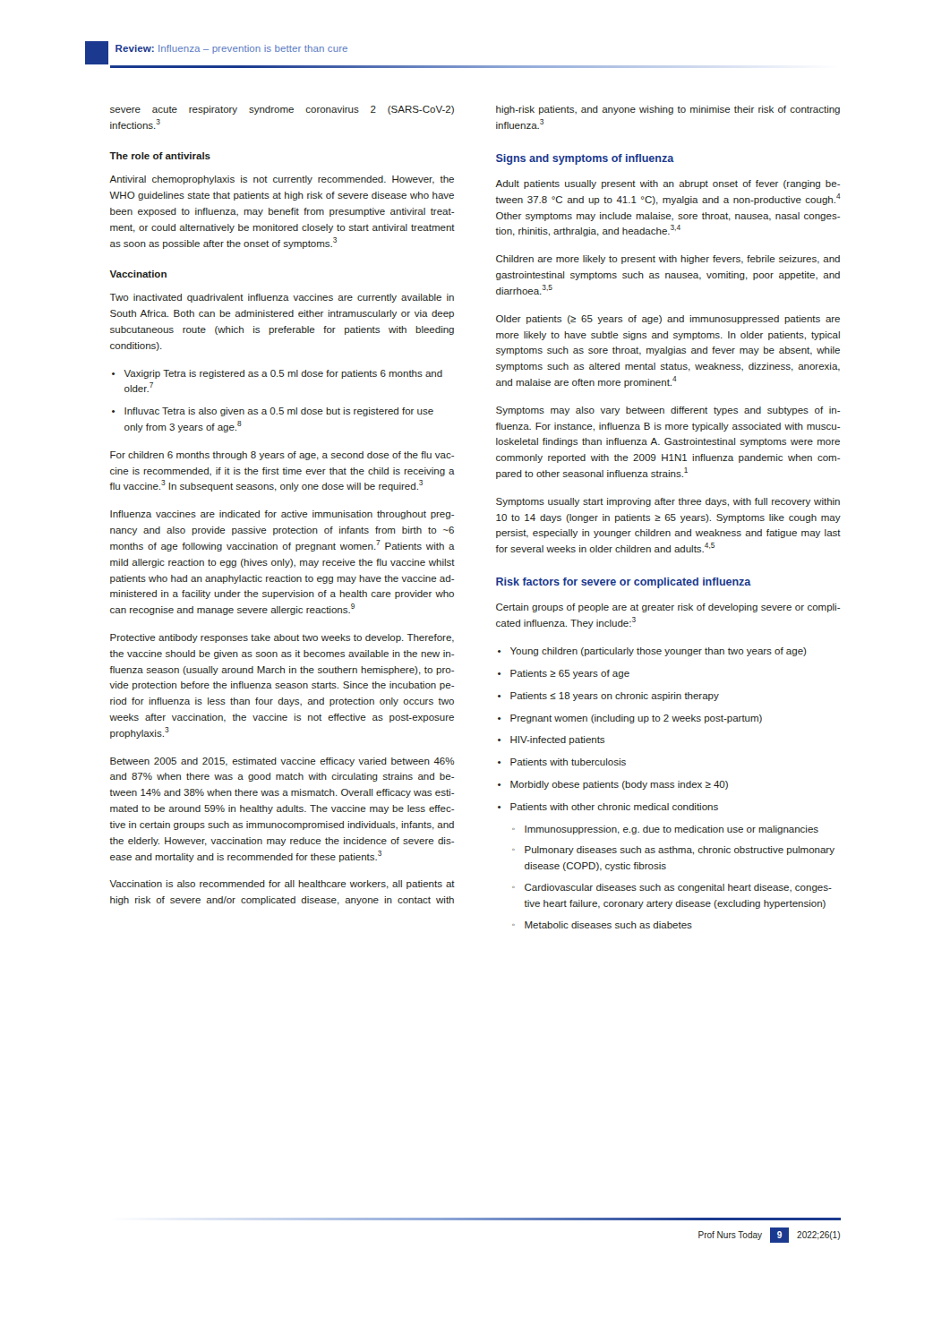Review: Influenza – prevention is better than cure
severe acute respiratory syndrome coronavirus 2 (SARS-CoV-2) infections.3
The role of antivirals
Antiviral chemoprophylaxis is not currently recommended. However, the WHO guidelines state that patients at high risk of severe disease who have been exposed to influenza, may benefit from presumptive antiviral treatment, or could alternatively be monitored closely to start antiviral treatment as soon as possible after the onset of symptoms.3
Vaccination
Two inactivated quadrivalent influenza vaccines are currently available in South Africa. Both can be administered either intramuscularly or via deep subcutaneous route (which is preferable for patients with bleeding conditions).
Vaxigrip Tetra is registered as a 0.5 ml dose for patients 6 months and older.7
Influvac Tetra is also given as a 0.5 ml dose but is registered for use only from 3 years of age.8
For children 6 months through 8 years of age, a second dose of the flu vaccine is recommended, if it is the first time ever that the child is receiving a flu vaccine.3 In subsequent seasons, only one dose will be required.3
Influenza vaccines are indicated for active immunisation throughout pregnancy and also provide passive protection of infants from birth to ~6 months of age following vaccination of pregnant women.7 Patients with a mild allergic reaction to egg (hives only), may receive the flu vaccine whilst patients who had an anaphylactic reaction to egg may have the vaccine administered in a facility under the supervision of a health care provider who can recognise and manage severe allergic reactions.9
Protective antibody responses take about two weeks to develop. Therefore, the vaccine should be given as soon as it becomes available in the new influenza season (usually around March in the southern hemisphere), to provide protection before the influenza season starts. Since the incubation period for influenza is less than four days, and protection only occurs two weeks after vaccination, the vaccine is not effective as post-exposure prophylaxis.3
Between 2005 and 2015, estimated vaccine efficacy varied between 46% and 87% when there was a good match with circulating strains and between 14% and 38% when there was a mismatch. Overall efficacy was estimated to be around 59% in healthy adults. The vaccine may be less effective in certain groups such as immunocompromised individuals, infants, and the elderly. However, vaccination may reduce the incidence of severe disease and mortality and is recommended for these patients.3
Vaccination is also recommended for all healthcare workers, all patients at high risk of severe and/or complicated disease, anyone in contact with high-risk patients, and anyone wishing to minimise their risk of contracting influenza.3
Signs and symptoms of influenza
Adult patients usually present with an abrupt onset of fever (ranging between 37.8 °C and up to 41.1 °C), myalgia and a non-productive cough.4 Other symptoms may include malaise, sore throat, nausea, nasal congestion, rhinitis, arthralgia, and headache.3,4
Children are more likely to present with higher fevers, febrile seizures, and gastrointestinal symptoms such as nausea, vomiting, poor appetite, and diarrhoea.3,5
Older patients (≥ 65 years of age) and immunosuppressed patients are more likely to have subtle signs and symptoms. In older patients, typical symptoms such as sore throat, myalgias and fever may be absent, while symptoms such as altered mental status, weakness, dizziness, anorexia, and malaise are often more prominent.4
Symptoms may also vary between different types and subtypes of influenza. For instance, influenza B is more typically associated with musculoskeletal findings than influenza A. Gastrointestinal symptoms were more commonly reported with the 2009 H1N1 influenza pandemic when compared to other seasonal influenza strains.1
Symptoms usually start improving after three days, with full recovery within 10 to 14 days (longer in patients ≥ 65 years). Symptoms like cough may persist, especially in younger children and weakness and fatigue may last for several weeks in older children and adults.4,5
Risk factors for severe or complicated influenza
Certain groups of people are at greater risk of developing severe or complicated influenza. They include:3
Young children (particularly those younger than two years of age)
Patients ≥ 65 years of age
Patients ≤ 18 years on chronic aspirin therapy
Pregnant women (including up to 2 weeks post-partum)
HIV-infected patients
Patients with tuberculosis
Morbidly obese patients (body mass index ≥ 40)
Patients with other chronic medical conditions
Immunosuppression, e.g. due to medication use or malignancies
Pulmonary diseases such as asthma, chronic obstructive pulmonary disease (COPD), cystic fibrosis
Cardiovascular diseases such as congenital heart disease, congestive heart failure, coronary artery disease (excluding hypertension)
Metabolic diseases such as diabetes
Prof Nurs Today 9 2022;26(1)